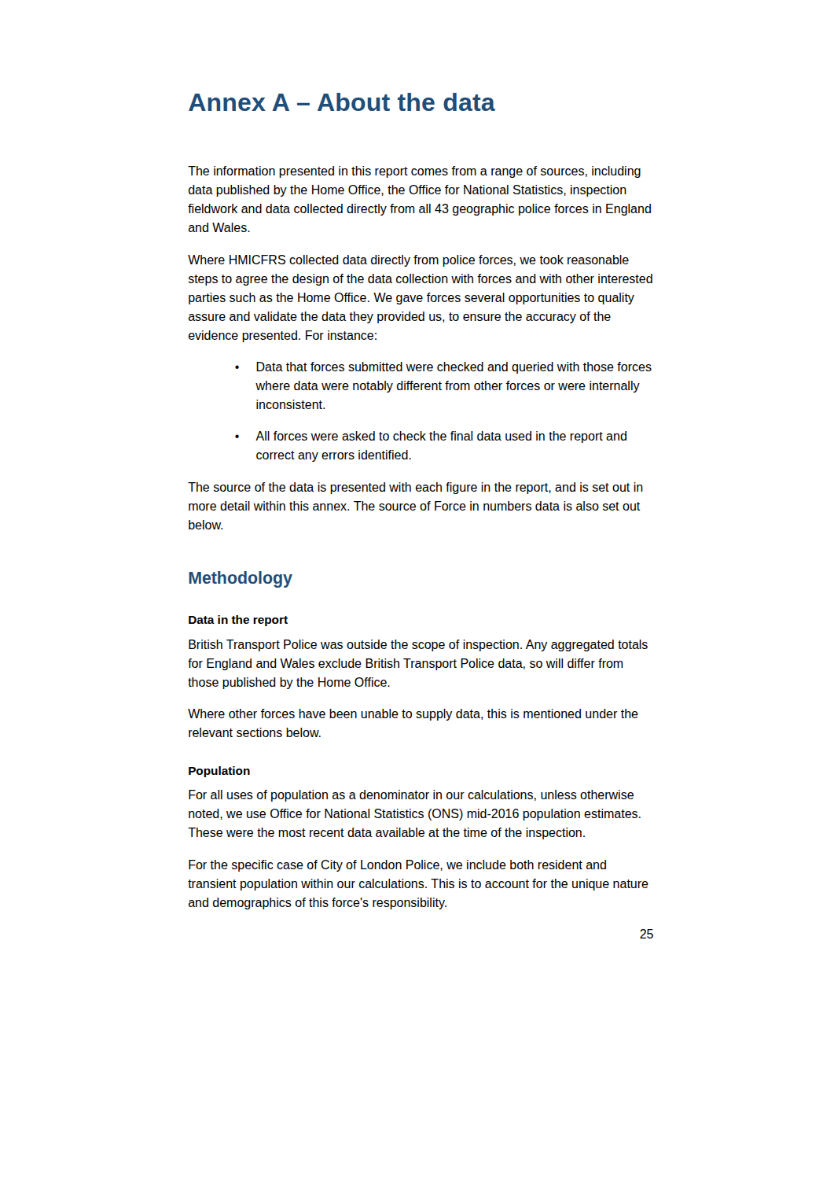Annex A – About the data
The information presented in this report comes from a range of sources, including data published by the Home Office, the Office for National Statistics, inspection fieldwork and data collected directly from all 43 geographic police forces in England and Wales.
Where HMICFRS collected data directly from police forces, we took reasonable steps to agree the design of the data collection with forces and with other interested parties such as the Home Office. We gave forces several opportunities to quality assure and validate the data they provided us, to ensure the accuracy of the evidence presented. For instance:
Data that forces submitted were checked and queried with those forces where data were notably different from other forces or were internally inconsistent.
All forces were asked to check the final data used in the report and correct any errors identified.
The source of the data is presented with each figure in the report, and is set out in more detail within this annex. The source of Force in numbers data is also set out below.
Methodology
Data in the report
British Transport Police was outside the scope of inspection. Any aggregated totals for England and Wales exclude British Transport Police data, so will differ from those published by the Home Office.
Where other forces have been unable to supply data, this is mentioned under the relevant sections below.
Population
For all uses of population as a denominator in our calculations, unless otherwise noted, we use Office for National Statistics (ONS) mid-2016 population estimates. These were the most recent data available at the time of the inspection.
For the specific case of City of London Police, we include both resident and transient population within our calculations. This is to account for the unique nature and demographics of this force's responsibility.
25